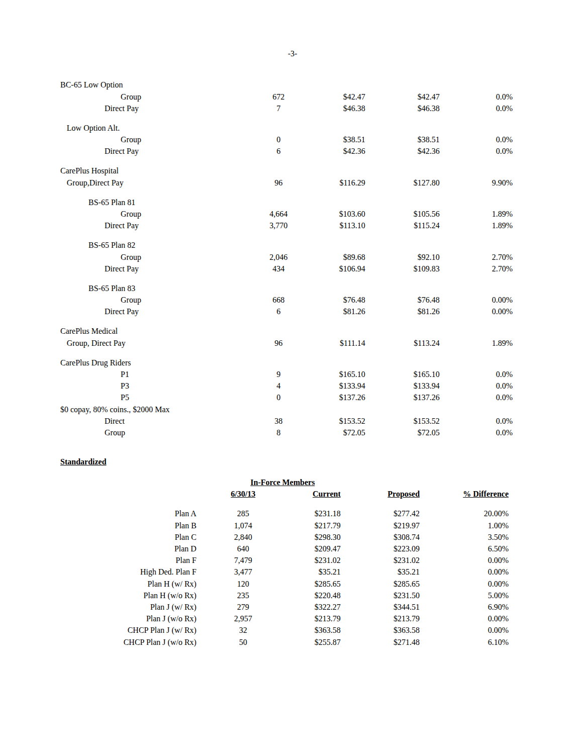-3-
| BC-65 Low Option | | | | |
| Group | 672 | $42.47 | $42.47 | 0.0% |
| Direct Pay | 7 | $46.38 | $46.38 | 0.0% |
| Low Option Alt. | | | | |
| Group | 0 | $38.51 | $38.51 | 0.0% |
| Direct Pay | 6 | $42.36 | $42.36 | 0.0% |
| CarePlus Hospital | | | | |
| Group,Direct Pay | 96 | $116.29 | $127.80 | 9.90% |
| BS-65 Plan 81 | | | | |
| Group | 4,664 | $103.60 | $105.56 | 1.89% |
| Direct Pay | 3,770 | $113.10 | $115.24 | 1.89% |
| BS-65 Plan 82 | | | | |
| Group | 2,046 | $89.68 | $92.10 | 2.70% |
| Direct Pay | 434 | $106.94 | $109.83 | 2.70% |
| BS-65 Plan 83 | | | | |
| Group | 668 | $76.48 | $76.48 | 0.00% |
| Direct Pay | 6 | $81.26 | $81.26 | 0.00% |
| CarePlus Medical | | | | |
| Group, Direct Pay | 96 | $111.14 | $113.24 | 1.89% |
| CarePlus Drug Riders | | | | |
| P1 | 9 | $165.10 | $165.10 | 0.0% |
| P3 | 4 | $133.94 | $133.94 | 0.0% |
| P5 | 0 | $137.26 | $137.26 | 0.0% |
| $0 copay, 80% coins., $2000 Max | | | | |
| Direct | 38 | $153.52 | $153.52 | 0.0% |
| Group | 8 | $72.05 | $72.05 | 0.0% |
Standardized
| | In-Force Members | | |
| | 6/30/13 | Current | Proposed | % Difference |
| Plan A | 285 | $231.18 | $277.42 | 20.00% |
| Plan B | 1,074 | $217.79 | $219.97 | 1.00% |
| Plan C | 2,840 | $298.30 | $308.74 | 3.50% |
| Plan D | 640 | $209.47 | $223.09 | 6.50% |
| Plan F | 7,479 | $231.02 | $231.02 | 0.00% |
| High Ded. Plan F | 3,477 | $35.21 | $35.21 | 0.00% |
| Plan H (w/ Rx) | 120 | $285.65 | $285.65 | 0.00% |
| Plan H (w/o Rx) | 235 | $220.48 | $231.50 | 5.00% |
| Plan J (w/ Rx) | 279 | $322.27 | $344.51 | 6.90% |
| Plan J (w/o Rx) | 2,957 | $213.79 | $213.79 | 0.00% |
| CHCP Plan J (w/ Rx) | 32 | $363.58 | $363.58 | 0.00% |
| CHCP Plan J (w/o Rx) | 50 | $255.87 | $271.48 | 6.10% |